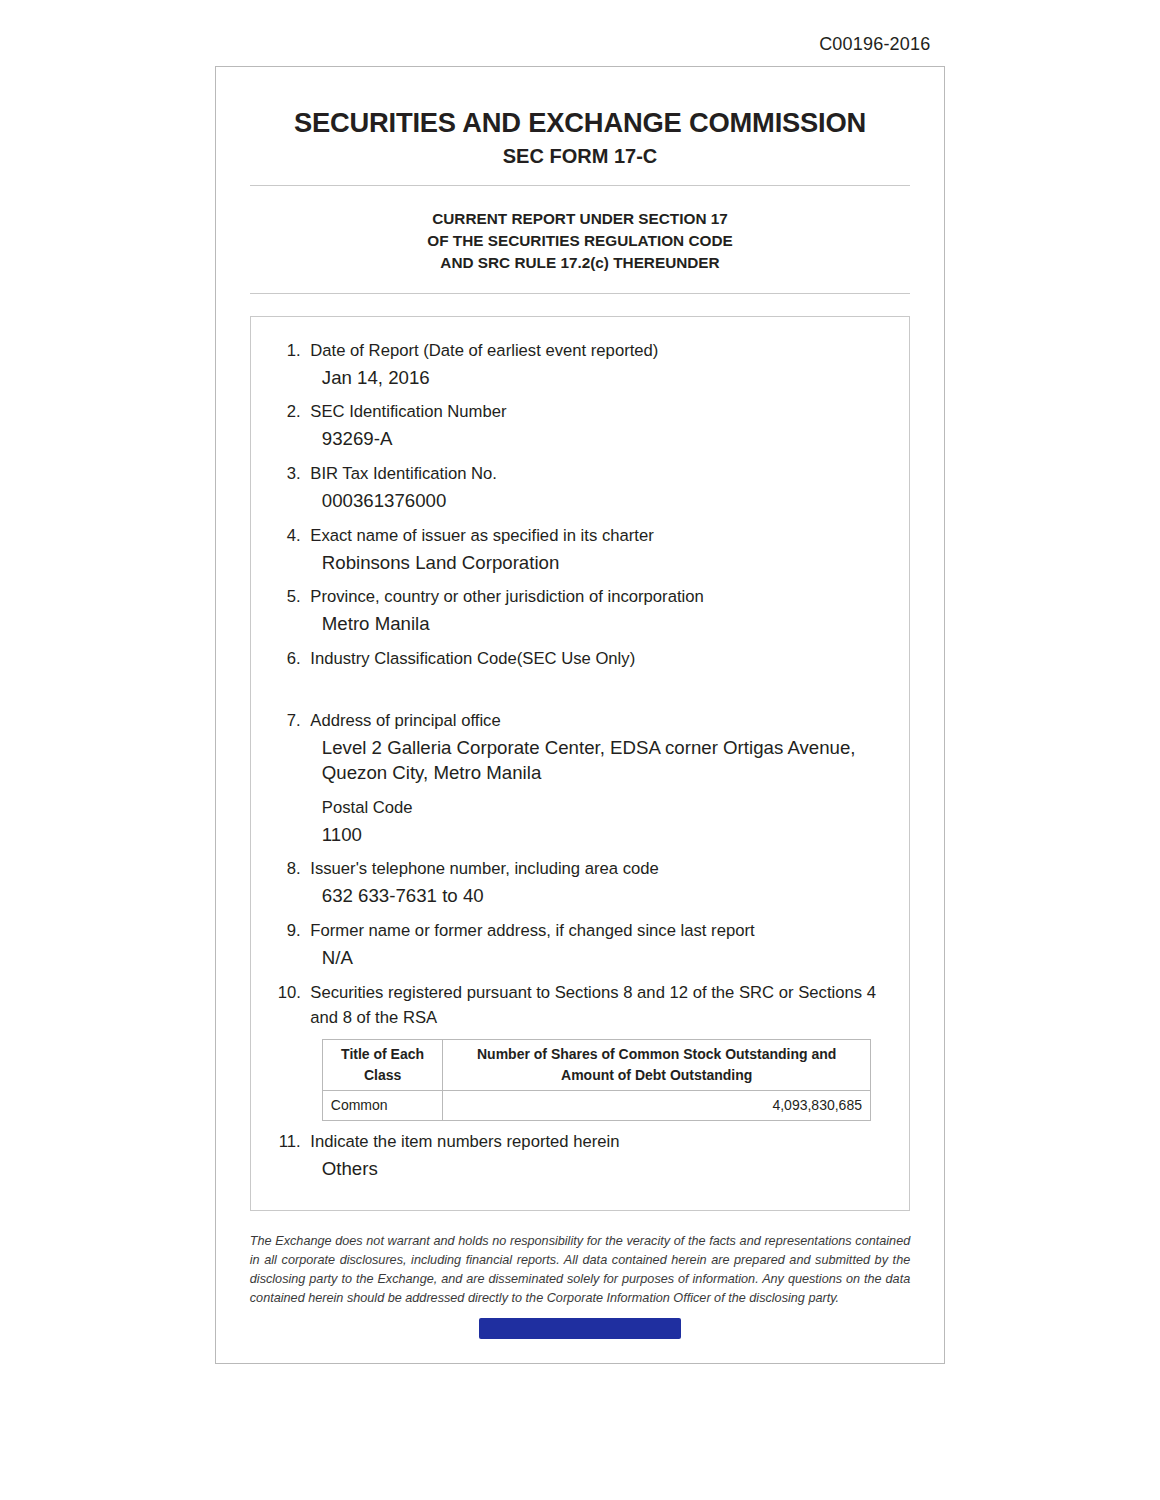C00196-2016
SECURITIES AND EXCHANGE COMMISSION
SEC FORM 17-C
CURRENT REPORT UNDER SECTION 17
OF THE SECURITIES REGULATION CODE
AND SRC RULE 17.2(c) THEREUNDER
Date of Report (Date of earliest event reported) Jan 14, 2016
SEC Identification Number 93269-A
BIR Tax Identification No. 000361376000
Exact name of issuer as specified in its charter Robinsons Land Corporation
Province, country or other jurisdiction of incorporation Metro Manila
Industry Classification Code(SEC Use Only)
Address of principal office Level 2 Galleria Corporate Center, EDSA corner Ortigas Avenue, Quezon City, Metro Manila Postal Code 1100
Issuer's telephone number, including area code 632 633-7631 to 40
Former name or former address, if changed since last report N/A
Securities registered pursuant to Sections 8 and 12 of the SRC or Sections 4 and 8 of the RSA
| Title of Each Class | Number of Shares of Common Stock Outstanding and Amount of Debt Outstanding |
| --- | --- |
| Common | 4,093,830,685 |
Indicate the item numbers reported herein Others
The Exchange does not warrant and holds no responsibility for the veracity of the facts and representations contained in all corporate disclosures, including financial reports. All data contained herein are prepared and submitted by the disclosing party to the Exchange, and are disseminated solely for purposes of information. Any questions on the data contained herein should be addressed directly to the Corporate Information Officer of the disclosing party.